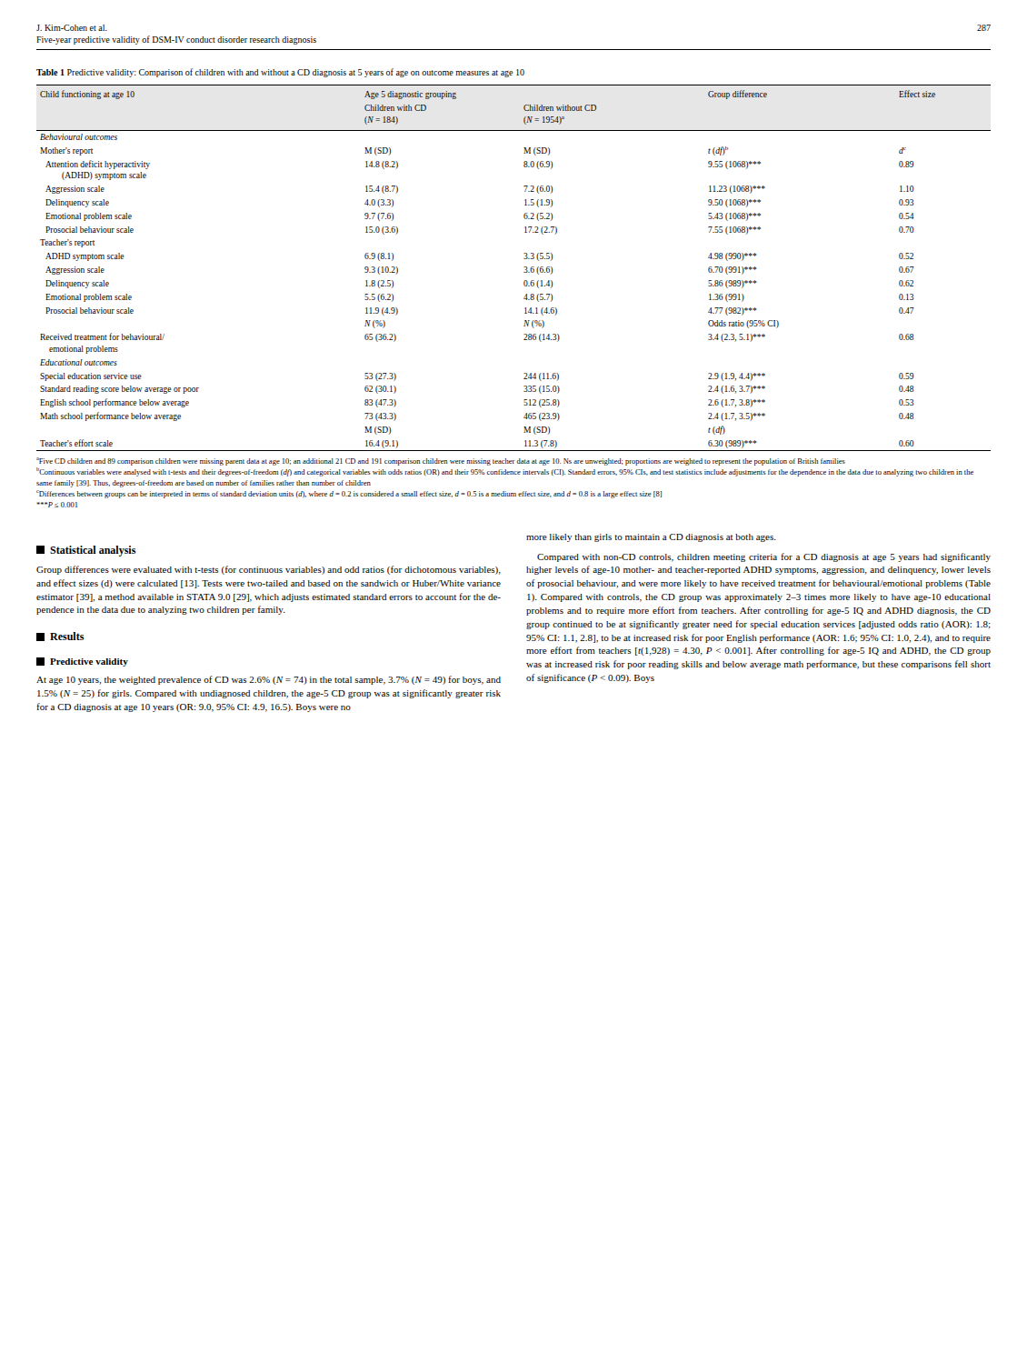J. Kim-Cohen et al.
Five-year predictive validity of DSM-IV conduct disorder research diagnosis
287
Table 1 Predictive validity: Comparison of children with and without a CD diagnosis at 5 years of age on outcome measures at age 10
| Child functioning at age 10 | Age 5 diagnostic grouping | Group difference | Effect size |
| --- | --- | --- | --- |
| | Children with CD ( N = 184) | Children without CD ( N = 1954) a | | |
| Behavioural outcomes | | | | |
| Mother's report | M (SD) | M (SD) | t ( df ) b | d c |
| Attention deficit hyperactivity (ADHD) symptom scale | 14.8 (8.2) | 8.0 (6.9) | 9.55 (1068)*** | 0.89 |
| Aggression scale | 15.4 (8.7) | 7.2 (6.0) | 11.23 (1068)*** | 1.10 |
| Delinquency scale | 4.0 (3.3) | 1.5 (1.9) | 9.50 (1068)*** | 0.93 |
| Emotional problem scale | 9.7 (7.6) | 6.2 (5.2) | 5.43 (1068)*** | 0.54 |
| Prosocial behaviour scale | 15.0 (3.6) | 17.2 (2.7) | 7.55 (1068)*** | 0.70 |
| Teacher's report | | | | |
| ADHD symptom scale | 6.9 (8.1) | 3.3 (5.5) | 4.98 (990)*** | 0.52 |
| Aggression scale | 9.3 (10.2) | 3.6 (6.6) | 6.70 (991)*** | 0.67 |
| Delinquency scale | 1.8 (2.5) | 0.6 (1.4) | 5.86 (989)*** | 0.62 |
| Emotional problem scale | 5.5 (6.2) | 4.8 (5.7) | 1.36 (991) | 0.13 |
| Prosocial behaviour scale | 11.9 (4.9) | 14.1 (4.6) | 4.77 (982)*** | 0.47 |
| | N (%) | N (%) | Odds ratio (95% CI) | |
| Received treatment for behavioural/ emotional problems | 65 (36.2) | 286 (14.3) | 3.4 (2.3, 5.1)*** | 0.68 |
| Educational outcomes | | | | |
| Special education service use | 53 (27.3) | 244 (11.6) | 2.9 (1.9, 4.4)*** | 0.59 |
| Standard reading score below average or poor | 62 (30.1) | 335 (15.0) | 2.4 (1.6, 3.7)*** | 0.48 |
| English school performance below average | 83 (47.3) | 512 (25.8) | 2.6 (1.7, 3.8)*** | 0.53 |
| Math school performance below average | 73 (43.3) | 465 (23.9) | 2.4 (1.7, 3.5)*** | 0.48 |
| | M (SD) | M (SD) | t ( df ) | |
| Teacher's effort scale | 16.4 (9.1) | 11.3 (7.8) | 6.30 (989)*** | 0.60 |
aFive CD children and 89 comparison children were missing parent data at age 10; an additional 21 CD and 191 comparison children were missing teacher data at age 10. Ns are unweighted; proportions are weighted to represent the population of British families
bContinuous variables were analysed with t-tests and their degrees-of-freedom (df) and categorical variables with odds ratios (OR) and their 95% confidence intervals (CI). Standard errors, 95% CIs, and test statistics include adjustments for the dependence in the data due to analyzing two children in the same family [39]. Thus, degrees-of-freedom are based on number of families rather than number of children
cDifferences between groups can be interpreted in terms of standard deviation units (d), where d = 0.2 is considered a small effect size, d = 0.5 is a medium effect size, and d = 0.8 is a large effect size [8]
***P ≤ 0.001
Statistical analysis
Group differences were evaluated with t-tests (for continuous variables) and odd ratios (for dichotomous variables), and effect sizes (d) were calculated [13]. Tests were two-tailed and based on the sandwich or Huber/White variance estimator [39], a method available in STATA 9.0 [29], which adjusts estimated standard errors to account for the dependence in the data due to analyzing two children per family.
Results
Predictive validity
At age 10 years, the weighted prevalence of CD was 2.6% (N = 74) in the total sample, 3.7% (N = 49) for boys, and 1.5% (N = 25) for girls. Compared with undiagnosed children, the age-5 CD group was at significantly greater risk for a CD diagnosis at age 10 years (OR: 9.0, 95% CI: 4.9, 16.5). Boys were no
more likely than girls to maintain a CD diagnosis at both ages.
Compared with non-CD controls, children meeting criteria for a CD diagnosis at age 5 years had significantly higher levels of age-10 mother- and teacher-reported ADHD symptoms, aggression, and delinquency, lower levels of prosocial behaviour, and were more likely to have received treatment for behavioural/emotional problems (Table 1). Compared with controls, the CD group was approximately 2–3 times more likely to have age-10 educational problems and to require more effort from teachers. After controlling for age-5 IQ and ADHD diagnosis, the CD group continued to be at significantly greater need for special education services [adjusted odds ratio (AOR): 1.8; 95% CI: 1.1, 2.8], to be at increased risk for poor English performance (AOR: 1.6; 95% CI: 1.0, 2.4), and to require more effort from teachers [t(1,928) = 4.30, P < 0.001]. After controlling for age-5 IQ and ADHD, the CD group was at increased risk for poor reading skills and below average math performance, but these comparisons fell short of significance (P < 0.09). Boys